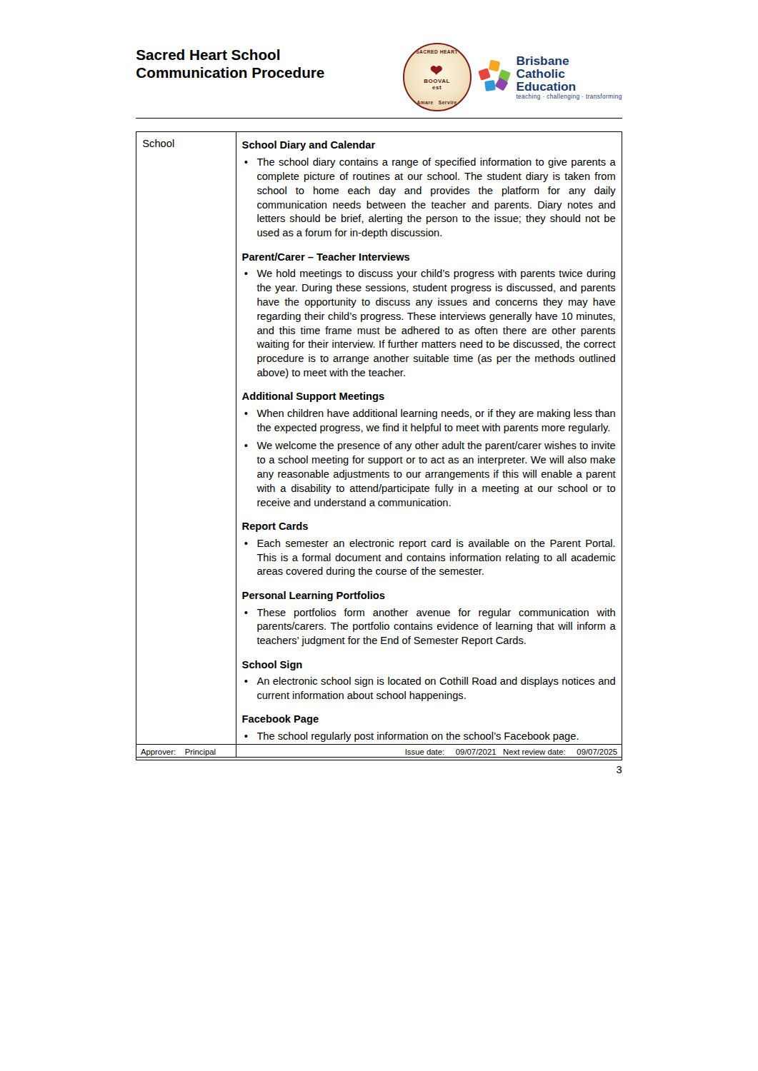Sacred Heart School Communication Procedure
SACRED HEART
❤ BOOVAL
est
Amare Servire
Brisbane Catholic Education teaching · challenging · transforming
| School | School Diary and Calendar The school diary contains a range of specified information to give parents a complete picture of routines at our school. The student diary is taken from school to home each day and provides the platform for any daily communication needs between the teacher and parents. Diary notes and letters should be brief, alerting the person to the issue; they should not be used as a forum for in-depth discussion. Parent/Carer – Teacher Interviews We hold meetings to discuss your child’s progress with parents twice during the year. During these sessions, student progress is discussed, and parents have the opportunity to discuss any issues and concerns they may have regarding their child’s progress. These interviews generally have 10 minutes, and this time frame must be adhered to as often there are other parents waiting for their interview. If further matters need to be discussed, the correct procedure is to arrange another suitable time (as per the methods outlined above) to meet with the teacher. Additional Support Meetings When children have additional learning needs, or if they are making less than the expected progress, we find it helpful to meet with parents more regularly. We welcome the presence of any other adult the parent/carer wishes to invite to a school meeting for support or to act as an interpreter. We will also make any reasonable adjustments to our arrangements if this will enable a parent with a disability to attend/participate fully in a meeting at our school or to receive and understand a communication. Report Cards Each semester an electronic report card is available on the Parent Portal. This is a formal document and contains information relating to all academic areas covered during the course of the semester. Personal Learning Portfolios These portfolios form another avenue for regular communication with parents/carers. The portfolio contains evidence of learning that will inform a teachers’ judgment for the End of Semester Report Cards. School Sign An electronic school sign is located on Cothill Road and displays notices and current information about school happenings. Facebook Page The school regularly post information on the school’s Facebook page. |
Approver: Principal
Issue date: 09/07/2021
Next review date: 09/07/2025
3